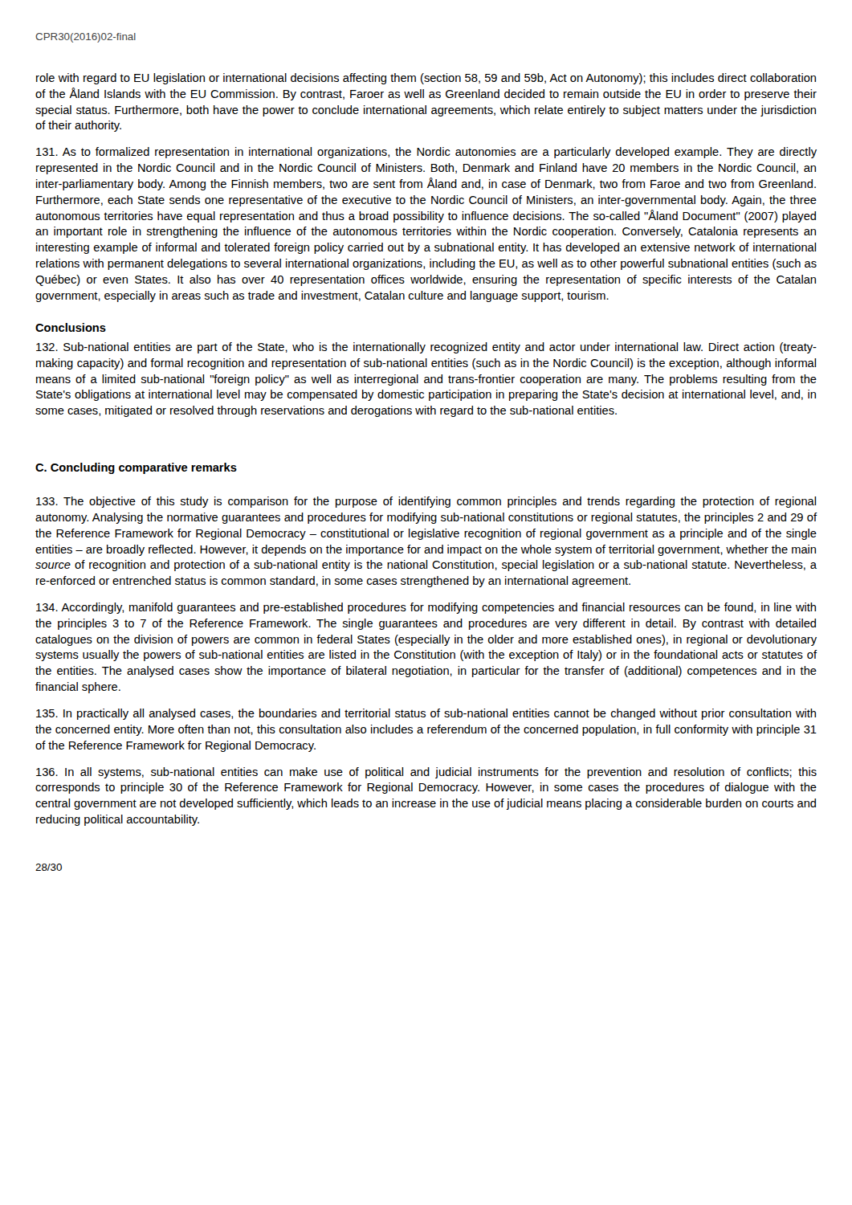CPR30(2016)02-final
role with regard to EU legislation or international decisions affecting them (section 58, 59 and 59b, Act on Autonomy); this includes direct collaboration of the Åland Islands with the EU Commission. By contrast, Faroer as well as Greenland decided to remain outside the EU in order to preserve their special status. Furthermore, both have the power to conclude international agreements, which relate entirely to subject matters under the jurisdiction of their authority.
131. As to formalized representation in international organizations, the Nordic autonomies are a particularly developed example. They are directly represented in the Nordic Council and in the Nordic Council of Ministers. Both, Denmark and Finland have 20 members in the Nordic Council, an inter-parliamentary body. Among the Finnish members, two are sent from Åland and, in case of Denmark, two from Faroe and two from Greenland. Furthermore, each State sends one representative of the executive to the Nordic Council of Ministers, an inter-governmental body. Again, the three autonomous territories have equal representation and thus a broad possibility to influence decisions. The so-called "Åland Document" (2007) played an important role in strengthening the influence of the autonomous territories within the Nordic cooperation. Conversely, Catalonia represents an interesting example of informal and tolerated foreign policy carried out by a subnational entity. It has developed an extensive network of international relations with permanent delegations to several international organizations, including the EU, as well as to other powerful subnational entities (such as Québec) or even States. It also has over 40 representation offices worldwide, ensuring the representation of specific interests of the Catalan government, especially in areas such as trade and investment, Catalan culture and language support, tourism.
Conclusions
132. Sub-national entities are part of the State, who is the internationally recognized entity and actor under international law. Direct action (treaty-making capacity) and formal recognition and representation of sub-national entities (such as in the Nordic Council) is the exception, although informal means of a limited sub-national "foreign policy" as well as interregional and trans-frontier cooperation are many. The problems resulting from the State's obligations at international level may be compensated by domestic participation in preparing the State's decision at international level, and, in some cases, mitigated or resolved through reservations and derogations with regard to the sub-national entities.
C. Concluding comparative remarks
133. The objective of this study is comparison for the purpose of identifying common principles and trends regarding the protection of regional autonomy. Analysing the normative guarantees and procedures for modifying sub-national constitutions or regional statutes, the principles 2 and 29 of the Reference Framework for Regional Democracy – constitutional or legislative recognition of regional government as a principle and of the single entities – are broadly reflected. However, it depends on the importance for and impact on the whole system of territorial government, whether the main source of recognition and protection of a sub-national entity is the national Constitution, special legislation or a sub-national statute. Nevertheless, a re-enforced or entrenched status is common standard, in some cases strengthened by an international agreement.
134. Accordingly, manifold guarantees and pre-established procedures for modifying competencies and financial resources can be found, in line with the principles 3 to 7 of the Reference Framework. The single guarantees and procedures are very different in detail. By contrast with detailed catalogues on the division of powers are common in federal States (especially in the older and more established ones), in regional or devolutionary systems usually the powers of sub-national entities are listed in the Constitution (with the exception of Italy) or in the foundational acts or statutes of the entities. The analysed cases show the importance of bilateral negotiation, in particular for the transfer of (additional) competences and in the financial sphere.
135. In practically all analysed cases, the boundaries and territorial status of sub-national entities cannot be changed without prior consultation with the concerned entity. More often than not, this consultation also includes a referendum of the concerned population, in full conformity with principle 31 of the Reference Framework for Regional Democracy.
136. In all systems, sub-national entities can make use of political and judicial instruments for the prevention and resolution of conflicts; this corresponds to principle 30 of the Reference Framework for Regional Democracy. However, in some cases the procedures of dialogue with the central government are not developed sufficiently, which leads to an increase in the use of judicial means placing a considerable burden on courts and reducing political accountability.
28/30